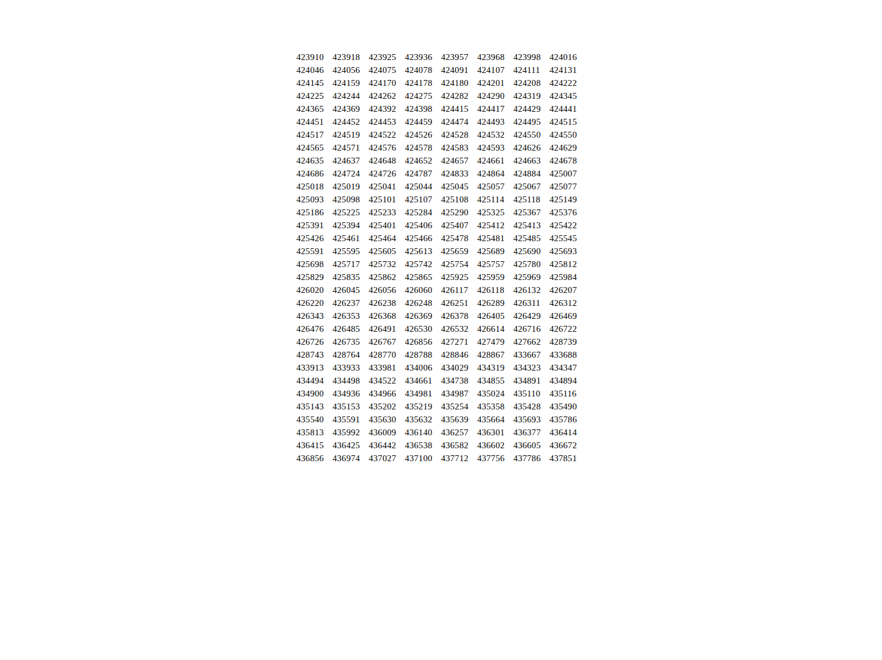| 423910 | 423918 | 423925 | 423936 | 423957 | 423968 | 423998 | 424016 |
| 424046 | 424056 | 424075 | 424078 | 424091 | 424107 | 424111 | 424131 |
| 424145 | 424159 | 424170 | 424178 | 424180 | 424201 | 424208 | 424222 |
| 424225 | 424244 | 424262 | 424275 | 424282 | 424290 | 424319 | 424345 |
| 424365 | 424369 | 424392 | 424398 | 424415 | 424417 | 424429 | 424441 |
| 424451 | 424452 | 424453 | 424459 | 424474 | 424493 | 424495 | 424515 |
| 424517 | 424519 | 424522 | 424526 | 424528 | 424532 | 424550 | 424550 |
| 424565 | 424571 | 424576 | 424578 | 424583 | 424593 | 424626 | 424629 |
| 424635 | 424637 | 424648 | 424652 | 424657 | 424661 | 424663 | 424678 |
| 424686 | 424724 | 424726 | 424787 | 424833 | 424864 | 424884 | 425007 |
| 425018 | 425019 | 425041 | 425044 | 425045 | 425057 | 425067 | 425077 |
| 425093 | 425098 | 425101 | 425107 | 425108 | 425114 | 425118 | 425149 |
| 425186 | 425225 | 425233 | 425284 | 425290 | 425325 | 425367 | 425376 |
| 425391 | 425394 | 425401 | 425406 | 425407 | 425412 | 425413 | 425422 |
| 425426 | 425461 | 425464 | 425466 | 425478 | 425481 | 425485 | 425545 |
| 425591 | 425595 | 425605 | 425613 | 425659 | 425689 | 425690 | 425693 |
| 425698 | 425717 | 425732 | 425742 | 425754 | 425757 | 425780 | 425812 |
| 425829 | 425835 | 425862 | 425865 | 425925 | 425959 | 425969 | 425984 |
| 426020 | 426045 | 426056 | 426060 | 426117 | 426118 | 426132 | 426207 |
| 426220 | 426237 | 426238 | 426248 | 426251 | 426289 | 426311 | 426312 |
| 426343 | 426353 | 426368 | 426369 | 426378 | 426405 | 426429 | 426469 |
| 426476 | 426485 | 426491 | 426530 | 426532 | 426614 | 426716 | 426722 |
| 426726 | 426735 | 426767 | 426856 | 427271 | 427479 | 427662 | 428739 |
| 428743 | 428764 | 428770 | 428788 | 428846 | 428867 | 433667 | 433688 |
| 433913 | 433933 | 433981 | 434006 | 434029 | 434319 | 434323 | 434347 |
| 434494 | 434498 | 434522 | 434661 | 434738 | 434855 | 434891 | 434894 |
| 434900 | 434936 | 434966 | 434981 | 434987 | 435024 | 435110 | 435116 |
| 435143 | 435153 | 435202 | 435219 | 435254 | 435358 | 435428 | 435490 |
| 435540 | 435591 | 435630 | 435632 | 435639 | 435664 | 435693 | 435786 |
| 435813 | 435992 | 436009 | 436140 | 436257 | 436301 | 436377 | 436414 |
| 436415 | 436425 | 436442 | 436538 | 436582 | 436602 | 436605 | 436672 |
| 436856 | 436974 | 437027 | 437100 | 437712 | 437756 | 437786 | 437851 |